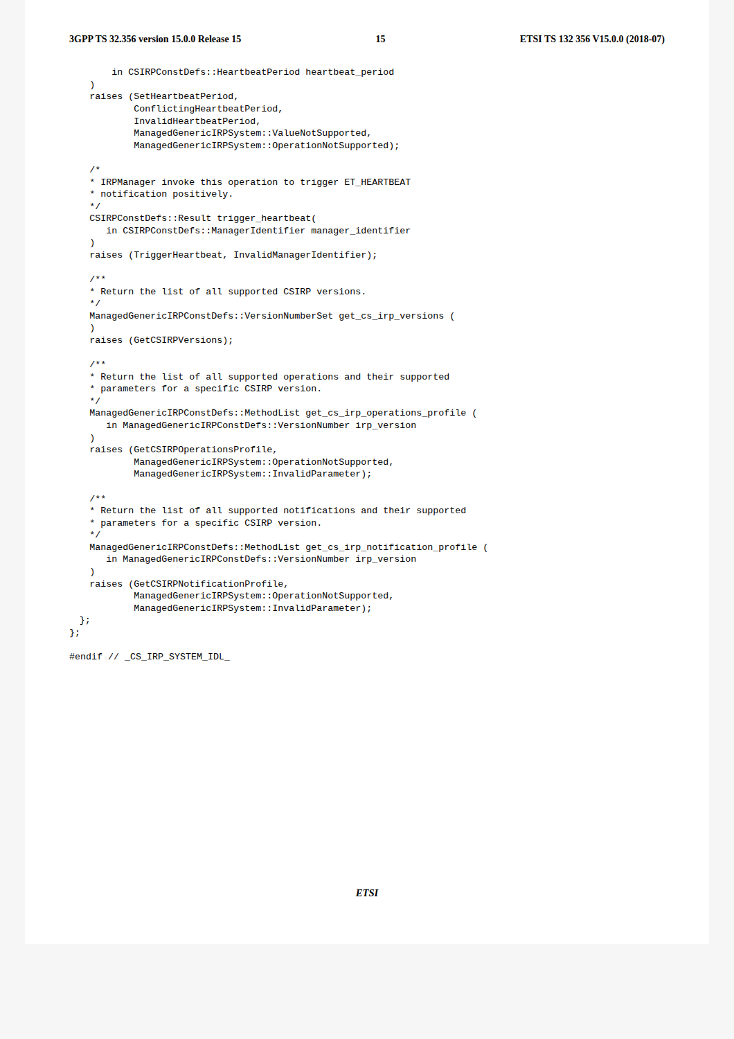3GPP TS 32.356 version 15.0.0 Release 15 15 ETSI TS 132 356 V15.0.0 (2018-07)
    in CSIRPConstDefs::HeartbeatPeriod heartbeat_period
)
raises (SetHeartbeatPeriod,
        ConflictingHeartbeatPeriod,
        InvalidHeartbeatPeriod,
        ManagedGenericIRPSystem::ValueNotSupported,
        ManagedGenericIRPSystem::OperationNotSupported);

/*
* IRPManager invoke this operation to trigger ET_HEARTBEAT
* notification positively.
*/
CSIRPConstDefs::Result trigger_heartbeat(
   in CSIRPConstDefs::ManagerIdentifier manager_identifier
)
raises (TriggerHeartbeat, InvalidManagerIdentifier);

/**
* Return the list of all supported CSIRP versions.
*/
ManagedGenericIRPConstDefs::VersionNumberSet get_cs_irp_versions (
)
raises (GetCSIRPVersions);

/**
* Return the list of all supported operations and their supported
* parameters for a specific CSIRP version.
*/
ManagedGenericIRPConstDefs::MethodList get_cs_irp_operations_profile (
   in ManagedGenericIRPConstDefs::VersionNumber irp_version
)
raises (GetCSIRPOperationsProfile,
        ManagedGenericIRPSystem::OperationNotSupported,
        ManagedGenericIRPSystem::InvalidParameter);

/**
* Return the list of all supported notifications and their supported
* parameters for a specific CSIRP version.
*/
ManagedGenericIRPConstDefs::MethodList get_cs_irp_notification_profile (
   in ManagedGenericIRPConstDefs::VersionNumber irp_version
)
raises (GetCSIRPNotificationProfile,
        ManagedGenericIRPSystem::OperationNotSupported,
        ManagedGenericIRPSystem::InvalidParameter);
};
};

#endif // _CS_IRP_SYSTEM_IDL_
ETSI